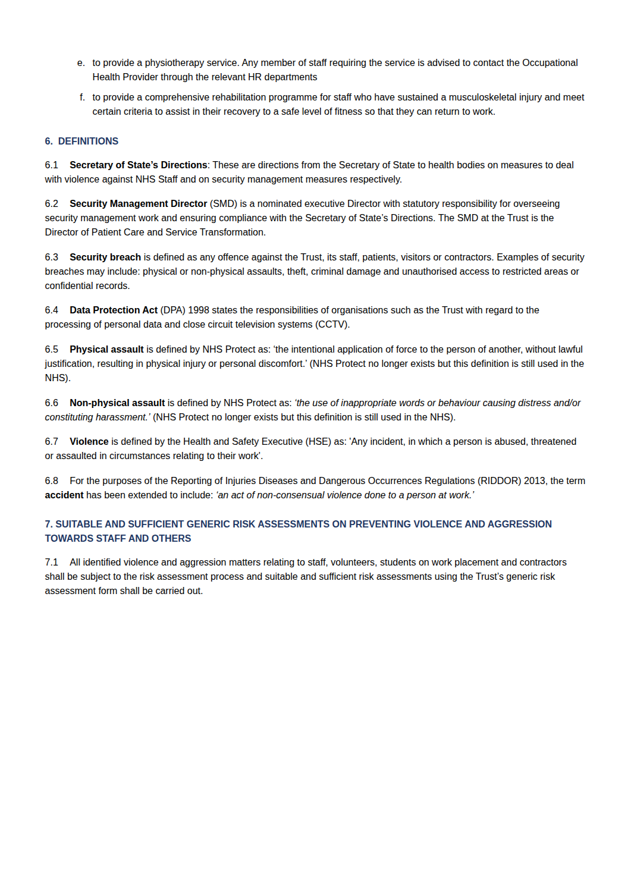to provide a physiotherapy service. Any member of staff requiring the service is advised to contact the Occupational Health Provider through the relevant HR departments
to provide a comprehensive rehabilitation programme for staff who have sustained a musculoskeletal injury and meet certain criteria to assist in their recovery to a safe level of fitness so that they can return to work.
6. DEFINITIONS
6.1 Secretary of State’s Directions: These are directions from the Secretary of State to health bodies on measures to deal with violence against NHS Staff and on security management measures respectively.
6.2 Security Management Director (SMD) is a nominated executive Director with statutory responsibility for overseeing security management work and ensuring compliance with the Secretary of State’s Directions. The SMD at the Trust is the Director of Patient Care and Service Transformation.
6.3 Security breach is defined as any offence against the Trust, its staff, patients, visitors or contractors. Examples of security breaches may include: physical or non-physical assaults, theft, criminal damage and unauthorised access to restricted areas or confidential records.
6.4 Data Protection Act (DPA) 1998 states the responsibilities of organisations such as the Trust with regard to the processing of personal data and close circuit television systems (CCTV).
6.5 Physical assault is defined by NHS Protect as: ‘the intentional application of force to the person of another, without lawful justification, resulting in physical injury or personal discomfort.’ (NHS Protect no longer exists but this definition is still used in the NHS).
6.6 Non-physical assault is defined by NHS Protect as: ‘the use of inappropriate words or behaviour causing distress and/or constituting harassment.’ (NHS Protect no longer exists but this definition is still used in the NHS).
6.7 Violence is defined by the Health and Safety Executive (HSE) as: 'Any incident, in which a person is abused, threatened or assaulted in circumstances relating to their work'.
6.8 For the purposes of the Reporting of Injuries Diseases and Dangerous Occurrences Regulations (RIDDOR) 2013, the term accident has been extended to include: ‘an act of non-consensual violence done to a person at work.’
7. SUITABLE AND SUFFICIENT GENERIC RISK ASSESSMENTS ON PREVENTING VIOLENCE AND AGGRESSION TOWARDS STAFF AND OTHERS
7.1 All identified violence and aggression matters relating to staff, volunteers, students on work placement and contractors shall be subject to the risk assessment process and suitable and sufficient risk assessments using the Trust’s generic risk assessment form shall be carried out.